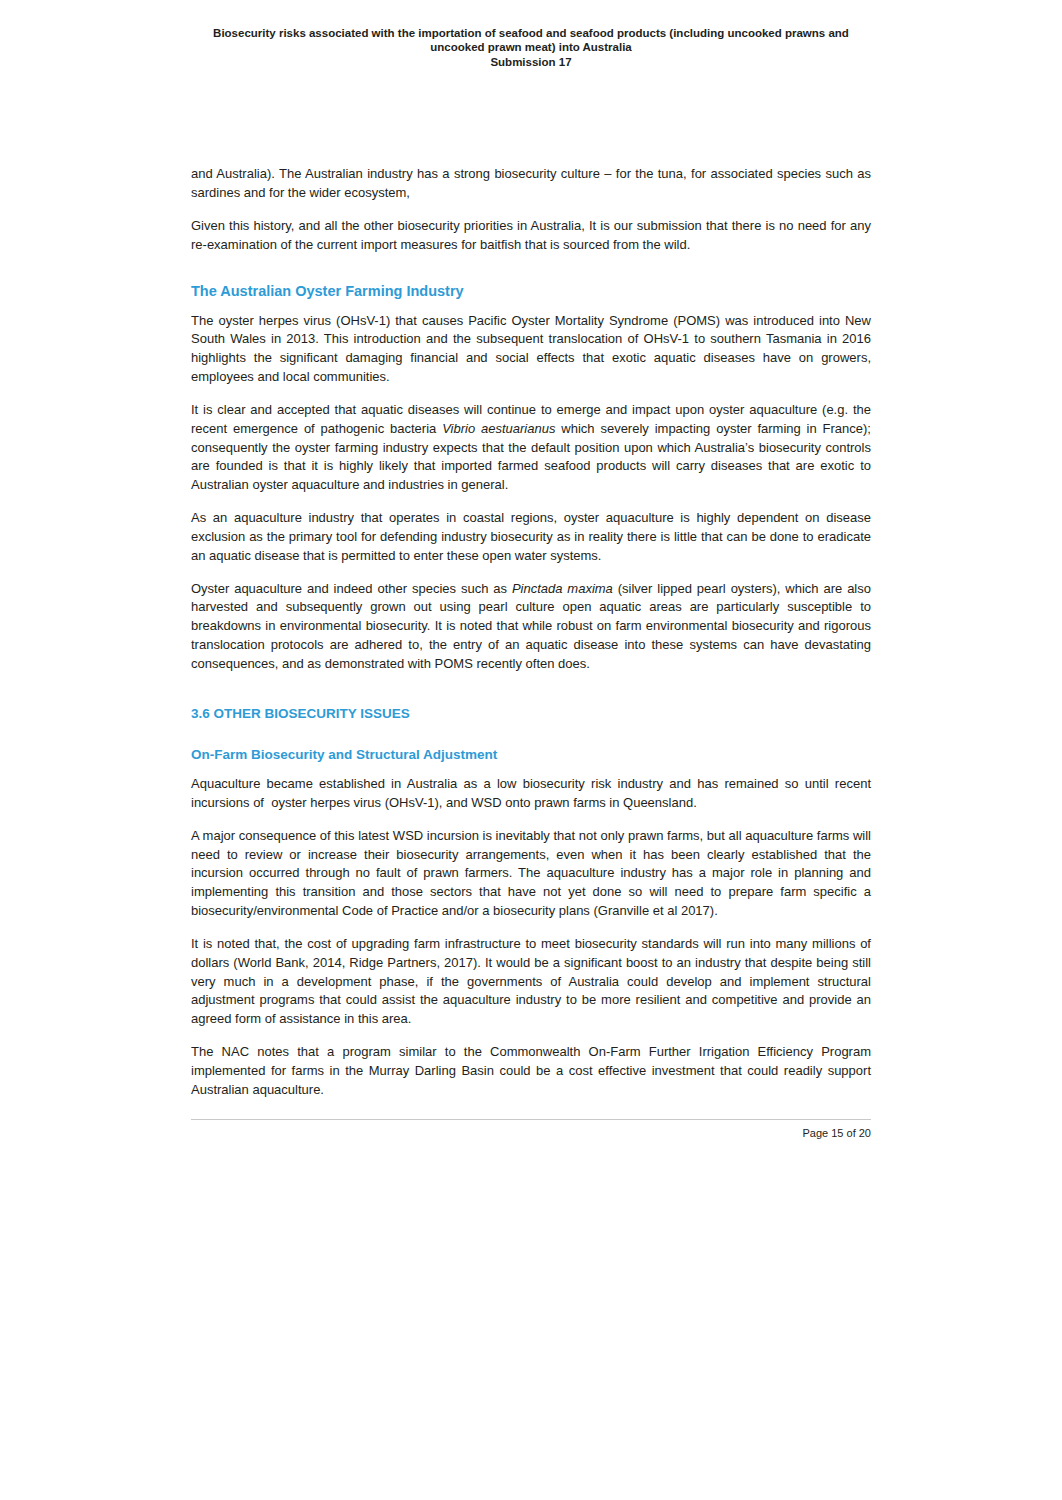Biosecurity risks associated with the importation of seafood and seafood products (including uncooked prawns and uncooked prawn meat) into Australia Submission 17
and Australia). The Australian industry has a strong biosecurity culture – for the tuna, for associated species such as sardines and for the wider ecosystem,
Given this history, and all the other biosecurity priorities in Australia, It is our submission that there is no need for any re-examination of the current import measures for baitfish that is sourced from the wild.
The Australian Oyster Farming Industry
The oyster herpes virus (OHsV-1) that causes Pacific Oyster Mortality Syndrome (POMS) was introduced into New South Wales in 2013. This introduction and the subsequent translocation of OHsV-1 to southern Tasmania in 2016 highlights the significant damaging financial and social effects that exotic aquatic diseases have on growers, employees and local communities.
It is clear and accepted that aquatic diseases will continue to emerge and impact upon oyster aquaculture (e.g. the recent emergence of pathogenic bacteria Vibrio aestuarianus which severely impacting oyster farming in France); consequently the oyster farming industry expects that the default position upon which Australia’s biosecurity controls are founded is that it is highly likely that imported farmed seafood products will carry diseases that are exotic to Australian oyster aquaculture and industries in general.
As an aquaculture industry that operates in coastal regions, oyster aquaculture is highly dependent on disease exclusion as the primary tool for defending industry biosecurity as in reality there is little that can be done to eradicate an aquatic disease that is permitted to enter these open water systems.
Oyster aquaculture and indeed other species such as Pinctada maxima (silver lipped pearl oysters), which are also harvested and subsequently grown out using pearl culture open aquatic areas are particularly susceptible to breakdowns in environmental biosecurity. It is noted that while robust on farm environmental biosecurity and rigorous translocation protocols are adhered to, the entry of an aquatic disease into these systems can have devastating consequences, and as demonstrated with POMS recently often does.
3.6 OTHER BIOSECURITY ISSUES
On-Farm Biosecurity and Structural Adjustment
Aquaculture became established in Australia as a low biosecurity risk industry and has remained so until recent incursions of oyster herpes virus (OHsV-1), and WSD onto prawn farms in Queensland.
A major consequence of this latest WSD incursion is inevitably that not only prawn farms, but all aquaculture farms will need to review or increase their biosecurity arrangements, even when it has been clearly established that the incursion occurred through no fault of prawn farmers. The aquaculture industry has a major role in planning and implementing this transition and those sectors that have not yet done so will need to prepare farm specific a biosecurity/environmental Code of Practice and/or a biosecurity plans (Granville et al 2017).
It is noted that, the cost of upgrading farm infrastructure to meet biosecurity standards will run into many millions of dollars (World Bank, 2014, Ridge Partners, 2017). It would be a significant boost to an industry that despite being still very much in a development phase, if the governments of Australia could develop and implement structural adjustment programs that could assist the aquaculture industry to be more resilient and competitive and provide an agreed form of assistance in this area.
The NAC notes that a program similar to the Commonwealth On-Farm Further Irrigation Efficiency Program implemented for farms in the Murray Darling Basin could be a cost effective investment that could readily support Australian aquaculture.
Page 15 of 20